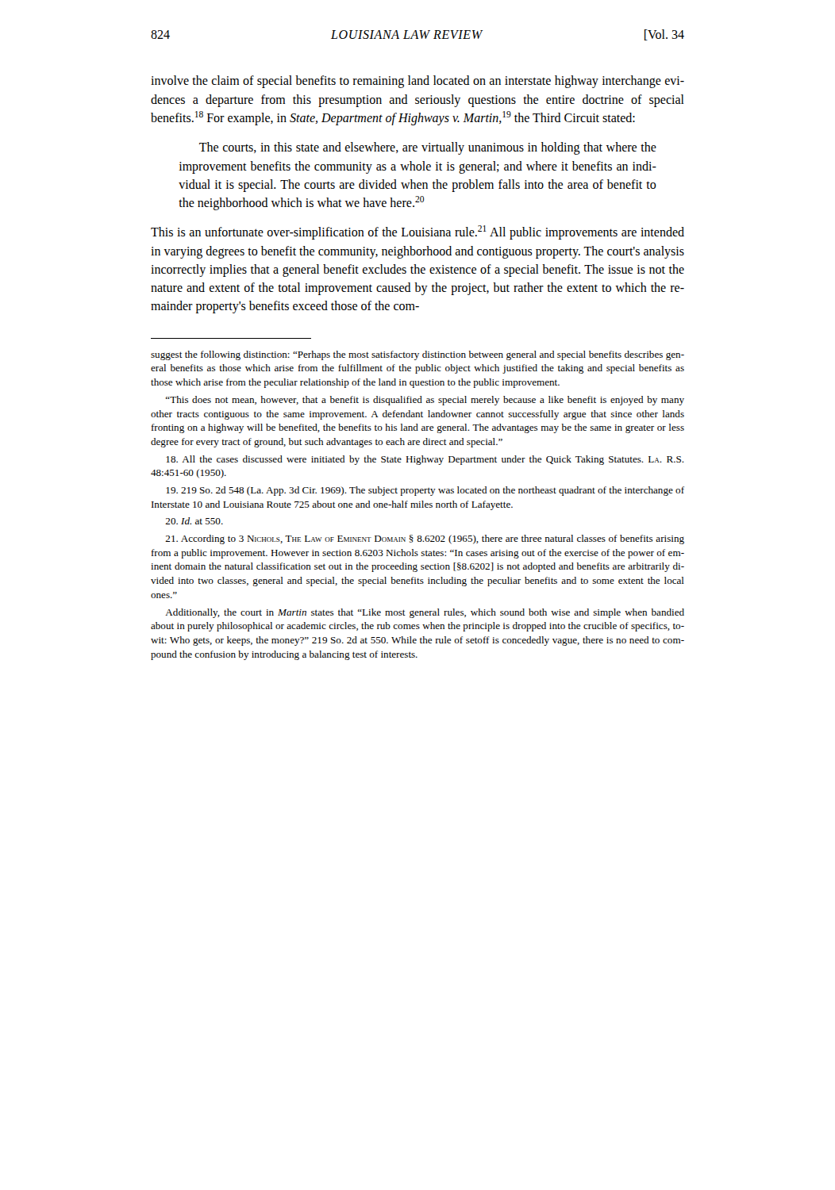824 LOUISIANA LAW REVIEW [Vol. 34
involve the claim of special benefits to remaining land located on an interstate highway interchange evidences a departure from this presumption and seriously questions the entire doctrine of special benefits.18 For example, in State, Department of Highways v. Martin,19 the Third Circuit stated:
The courts, in this state and elsewhere, are virtually unanimous in holding that where the improvement benefits the community as a whole it is general; and where it benefits an individual it is special. The courts are divided when the problem falls into the area of benefit to the neighborhood which is what we have here.20
This is an unfortunate over-simplification of the Louisiana rule.21 All public improvements are intended in varying degrees to benefit the community, neighborhood and contiguous property. The court's analysis incorrectly implies that a general benefit excludes the existence of a special benefit. The issue is not the nature and extent of the total improvement caused by the project, but rather the extent to which the remainder property's benefits exceed those of the com-
suggest the following distinction: “Perhaps the most satisfactory distinction between general and special benefits describes general benefits as those which arise from the fulfillment of the public object which justified the taking and special benefits as those which arise from the peculiar relationship of the land in question to the public improvement.
“This does not mean, however, that a benefit is disqualified as special merely because a like benefit is enjoyed by many other tracts contiguous to the same improvement. A defendant landowner cannot successfully argue that since other lands fronting on a highway will be benefited, the benefits to his land are general. The advantages may be the same in greater or less degree for every tract of ground, but such advantages to each are direct and special.”
18. All the cases discussed were initiated by the State Highway Department under the Quick Taking Statutes. La. R.S. 48:451-60 (1950).
19. 219 So. 2d 548 (La. App. 3d Cir. 1969). The subject property was located on the northeast quadrant of the interchange of Interstate 10 and Louisiana Route 725 about one and one-half miles north of Lafayette.
20. Id. at 550.
21. According to 3 Nichols, The Law of Eminent Domain § 8.6202 (1965), there are three natural classes of benefits arising from a public improvement. However in section 8.6203 Nichols states: “In cases arising out of the exercise of the power of eminent domain the natural classification set out in the proceeding section [§8.6202] is not adopted and benefits are arbitrarily divided into two classes, general and special, the special benefits including the peculiar benefits and to some extent the local ones.”
Additionally, the court in Martin states that “Like most general rules, which sound both wise and simple when bandied about in purely philosophical or academic circles, the rub comes when the principle is dropped into the crucible of specifics, to-wit: Who gets, or keeps, the money?” 219 So. 2d at 550. While the rule of setoff is concededly vague, there is no need to compound the confusion by introducing a balancing test of interests.